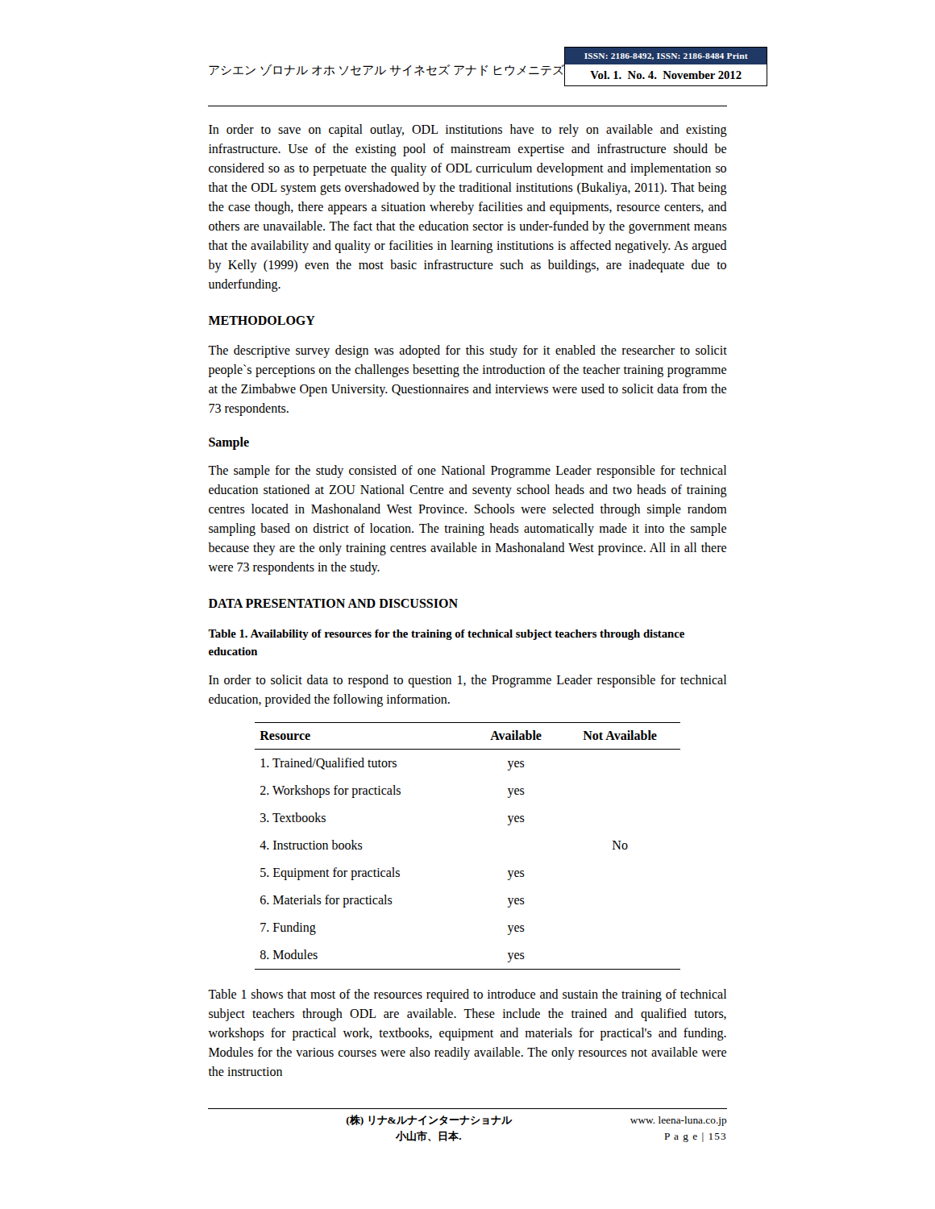アシエン ゾロナル オホ ソセアル サイネセズ アナド ヒウメニテズ
ISSN: 2186-8492, ISSN: 2186-8484 Print
Vol. 1. No. 4. November 2012
In order to save on capital outlay, ODL institutions have to rely on available and existing infrastructure. Use of the existing pool of mainstream expertise and infrastructure should be considered so as to perpetuate the quality of ODL curriculum development and implementation so that the ODL system gets overshadowed by the traditional institutions (Bukaliya, 2011). That being the case though, there appears a situation whereby facilities and equipments, resource centers, and others are unavailable. The fact that the education sector is under-funded by the government means that the availability and quality or facilities in learning institutions is affected negatively. As argued by Kelly (1999) even the most basic infrastructure such as buildings, are inadequate due to underfunding.
Methodology
The descriptive survey design was adopted for this study for it enabled the researcher to solicit people`s perceptions on the challenges besetting the introduction of the teacher training programme at the Zimbabwe Open University. Questionnaires and interviews were used to solicit data from the 73 respondents.
Sample
The sample for the study consisted of one National Programme Leader responsible for technical education stationed at ZOU National Centre and seventy school heads and two heads of training centres located in Mashonaland West Province. Schools were selected through simple random sampling based on district of location. The training heads automatically made it into the sample because they are the only training centres available in Mashonaland West province. All in all there were 73 respondents in the study.
Data Presentation and Discussion
Table 1. Availability of resources for the training of technical subject teachers through distance education
In order to solicit data to respond to question 1, the Programme Leader responsible for technical education, provided the following information.
| Resource | Available | Not Available |
| --- | --- | --- |
| 1. Trained/Qualified tutors | yes | |
| 2. Workshops for practicals | yes | |
| 3. Textbooks | yes | |
| 4. Instruction books | | No |
| 5. Equipment for practicals | yes | |
| 6. Materials for practicals | yes | |
| 7. Funding | yes | |
| 8. Modules | yes | |
Table 1 shows that most of the resources required to introduce and sustain the training of technical subject teachers through ODL are available. These include the trained and qualified tutors, workshops for practical work, textbooks, equipment and materials for practical's and funding. Modules for the various courses were also readily available. The only resources not available were the instruction
(株) リナ&ルナインターナショナル
小山市、日本.
www. leena-luna.co.jp P a g e | 153